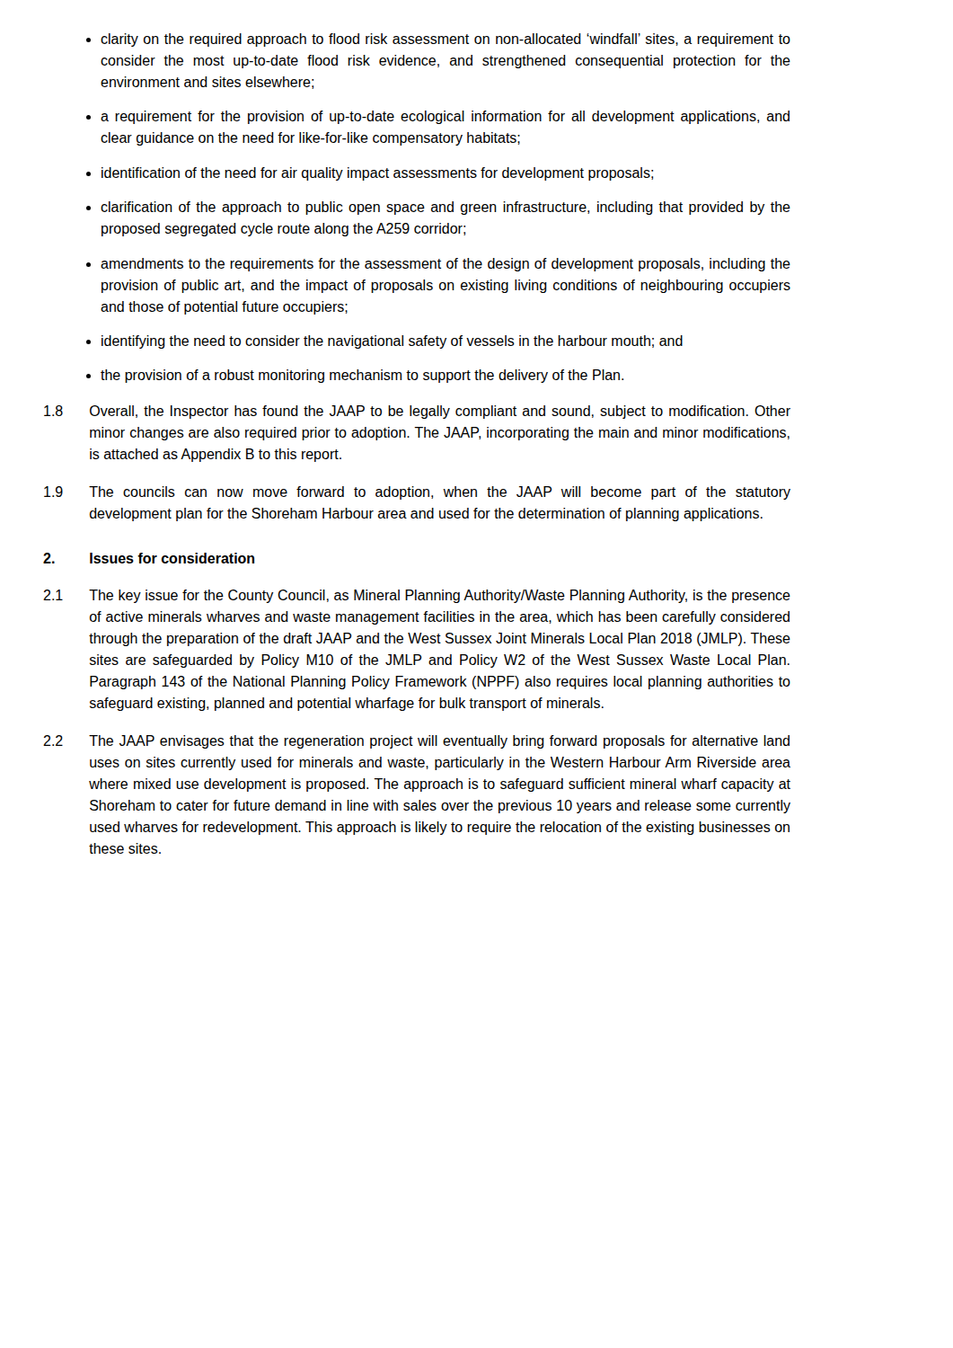clarity on the required approach to flood risk assessment on non-allocated ‘windfall’ sites, a requirement to consider the most up-to-date flood risk evidence, and strengthened consequential protection for the environment and sites elsewhere;
a requirement for the provision of up-to-date ecological information for all development applications, and clear guidance on the need for like-for-like compensatory habitats;
identification of the need for air quality impact assessments for development proposals;
clarification of the approach to public open space and green infrastructure, including that provided by the proposed segregated cycle route along the A259 corridor;
amendments to the requirements for the assessment of the design of development proposals, including the provision of public art, and the impact of proposals on existing living conditions of neighbouring occupiers and those of potential future occupiers;
identifying the need to consider the navigational safety of vessels in the harbour mouth; and
the provision of a robust monitoring mechanism to support the delivery of the Plan.
1.8
Overall, the Inspector has found the JAAP to be legally compliant and sound, subject to modification. Other minor changes are also required prior to adoption. The JAAP, incorporating the main and minor modifications, is attached as Appendix B to this report.
1.9
The councils can now move forward to adoption, when the JAAP will become part of the statutory development plan for the Shoreham Harbour area and used for the determination of planning applications.
2. Issues for consideration
2.1
The key issue for the County Council, as Mineral Planning Authority/Waste Planning Authority, is the presence of active minerals wharves and waste management facilities in the area, which has been carefully considered through the preparation of the draft JAAP and the West Sussex Joint Minerals Local Plan 2018 (JMLP). These sites are safeguarded by Policy M10 of the JMLP and Policy W2 of the West Sussex Waste Local Plan. Paragraph 143 of the National Planning Policy Framework (NPPF) also requires local planning authorities to safeguard existing, planned and potential wharfage for bulk transport of minerals.
2.2
The JAAP envisages that the regeneration project will eventually bring forward proposals for alternative land uses on sites currently used for minerals and waste, particularly in the Western Harbour Arm Riverside area where mixed use development is proposed. The approach is to safeguard sufficient mineral wharf capacity at Shoreham to cater for future demand in line with sales over the previous 10 years and release some currently used wharves for redevelopment. This approach is likely to require the relocation of the existing businesses on these sites.